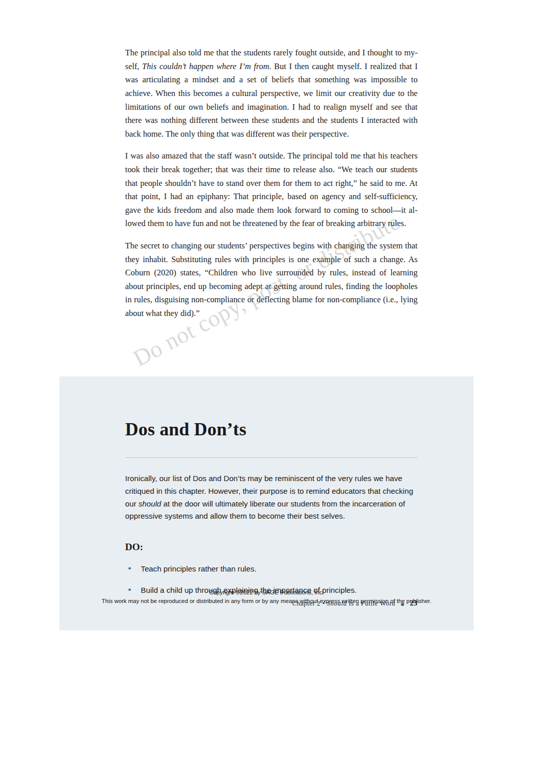Do not copy, post, or distribute
The principal also told me that the students rarely fought outside, and I thought to myself, This couldn’t happen where I’m from. But I then caught myself. I realized that I was articulating a mindset and a set of beliefs that something was impossible to achieve. When this becomes a cultural perspective, we limit our creativity due to the limitations of our own beliefs and imagination. I had to realign myself and see that there was nothing different between these students and the students I interacted with back home. The only thing that was different was their perspective.
I was also amazed that the staff wasn’t outside. The principal told me that his teachers took their break together; that was their time to release also. “We teach our students that people shouldn’t have to stand over them for them to act right,” he said to me. At that point, I had an epiphany: That principle, based on agency and self-sufficiency, gave the kids freedom and also made them look forward to coming to school—it allowed them to have fun and not be threatened by the fear of breaking arbitrary rules.
The secret to changing our students’ perspectives begins with changing the system that they inhabit. Substituting rules with principles is one example of such a change. As Coburn (2020) states, “Children who live surrounded by rules, instead of learning about principles, end up becoming adept at getting around rules, finding the loopholes in rules, disguising non-compliance or deflecting blame for non-compliance (i.e., lying about what they did).”
Dos and Don’ts
Ironically, our list of Dos and Don’ts may be reminiscent of the very rules we have critiqued in this chapter. However, their purpose is to remind educators that checking our should at the door will ultimately liberate our students from the incarceration of oppressive systems and allow them to become their best selves.
DO:
Teach principles rather than rules.
Build a child up through explaining the importance of principles.
Chapter 2 • Should Is a Futile Word ● 23
Copyright ©2022 by SAGE Publications, Inc.
This work may not be reproduced or distributed in any form or by any means without express written permission of the publisher.